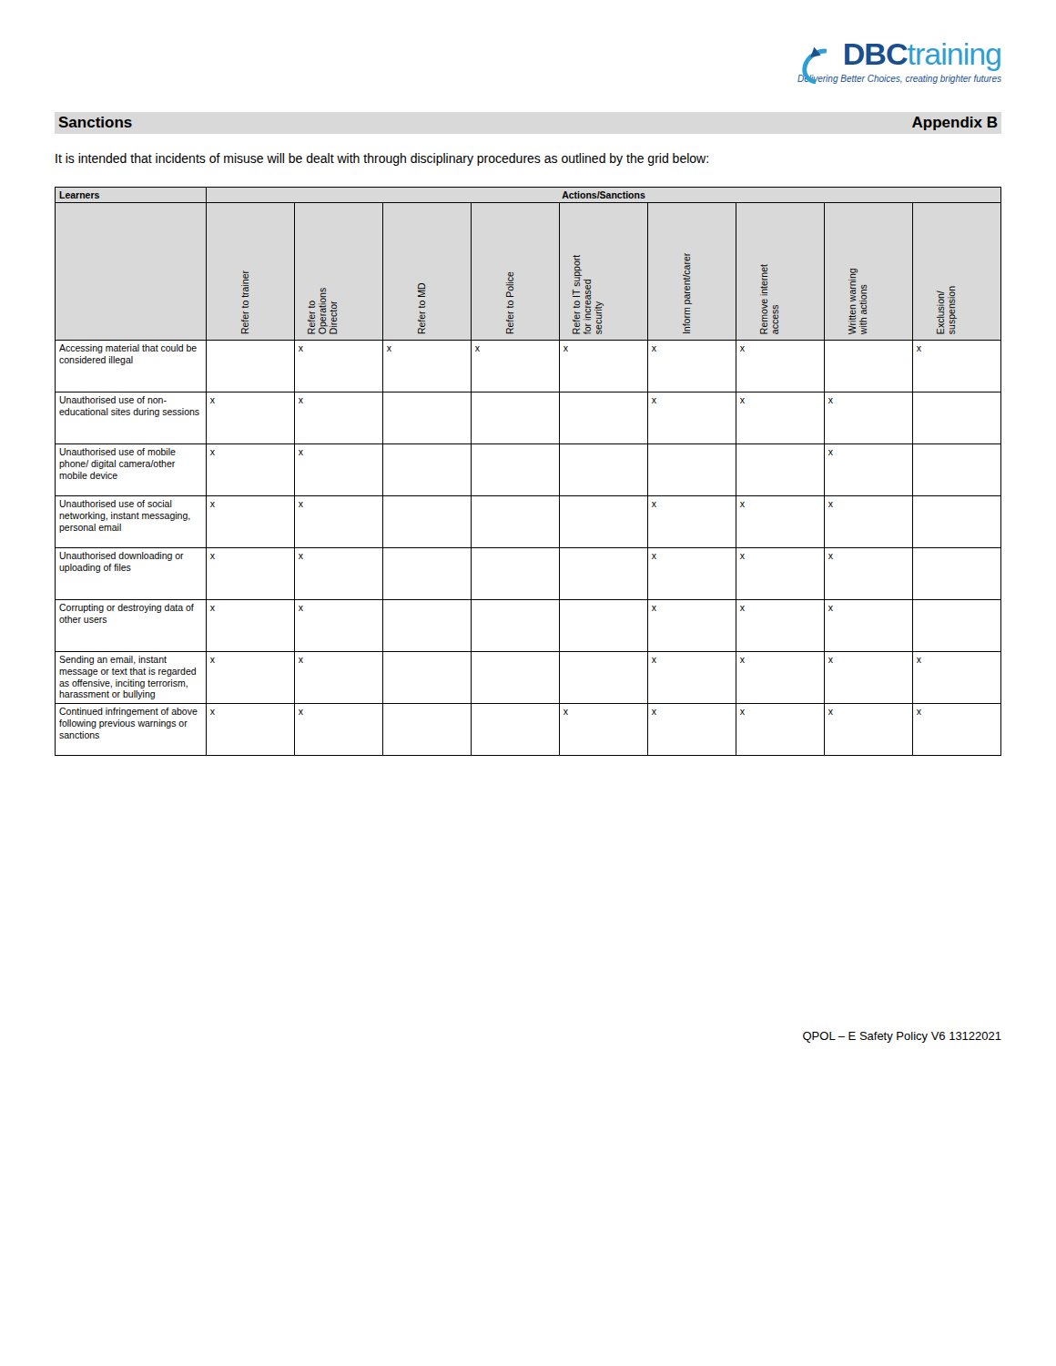DBC training
Delivering Better Choices, creating brighter futures
Sanctions Appendix B
It is intended that incidents of misuse will be dealt with through disciplinary procedures as outlined by the grid below:
| Learners | Actions/Sanctions |
| --- | --- |
| | Refer to trainer | Refer to Operations Director | Refer to MD | Refer to Police | Refer to IT support for increased security | Inform parent/carer | Remove internet access | Written warning with actions | Exclusion/ suspension |
| Accessing material that could be considered illegal | | x | x | x | x | x | x | | x |
| Unauthorised use of non-educational sites during sessions | x | x | | | | x | x | x | |
| Unauthorised use of mobile phone/ digital camera/other mobile device | x | x | | | | | | x | |
| Unauthorised use of social networking, instant messaging, personal email | x | x | | | | x | x | x | |
| Unauthorised downloading or uploading of files | x | x | | | | x | x | x | |
| Corrupting or destroying data of other users | x | x | | | | x | x | x | |
| Sending an email, instant message or text that is regarded as offensive, inciting terrorism, harassment or bullying | x | x | | | | x | x | x | x |
| Continued infringement of above following previous warnings or sanctions | x | x | | | x | x | x | x | x |
QPOL – E Safety Policy V6 13122021